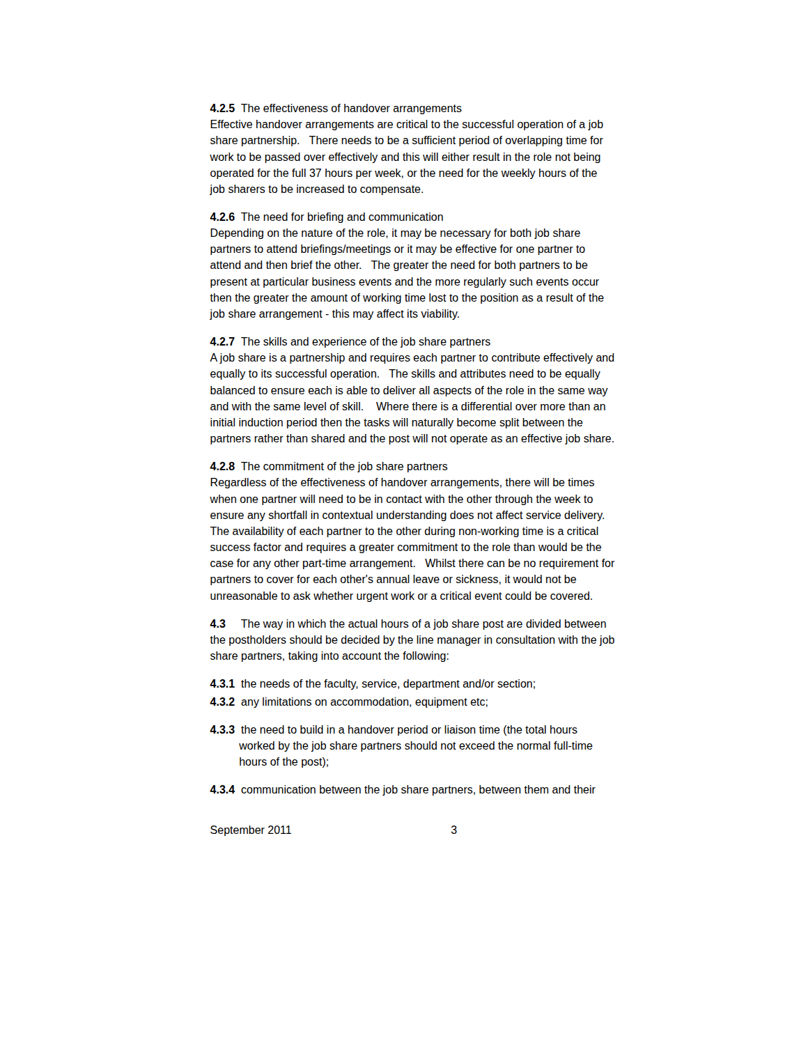4.2.5 The effectiveness of handover arrangements
Effective handover arrangements are critical to the successful operation of a job share partnership. There needs to be a sufficient period of overlapping time for work to be passed over effectively and this will either result in the role not being operated for the full 37 hours per week, or the need for the weekly hours of the job sharers to be increased to compensate.
4.2.6 The need for briefing and communication
Depending on the nature of the role, it may be necessary for both job share partners to attend briefings/meetings or it may be effective for one partner to attend and then brief the other. The greater the need for both partners to be present at particular business events and the more regularly such events occur then the greater the amount of working time lost to the position as a result of the job share arrangement - this may affect its viability.
4.2.7 The skills and experience of the job share partners
A job share is a partnership and requires each partner to contribute effectively and equally to its successful operation. The skills and attributes need to be equally balanced to ensure each is able to deliver all aspects of the role in the same way and with the same level of skill. Where there is a differential over more than an initial induction period then the tasks will naturally become split between the partners rather than shared and the post will not operate as an effective job share.
4.2.8 The commitment of the job share partners
Regardless of the effectiveness of handover arrangements, there will be times when one partner will need to be in contact with the other through the week to ensure any shortfall in contextual understanding does not affect service delivery. The availability of each partner to the other during non-working time is a critical success factor and requires a greater commitment to the role than would be the case for any other part-time arrangement. Whilst there can be no requirement for partners to cover for each other's annual leave or sickness, it would not be unreasonable to ask whether urgent work or a critical event could be covered.
4.3 The way in which the actual hours of a job share post are divided between the postholders should be decided by the line manager in consultation with the job share partners, taking into account the following:
4.3.1 the needs of the faculty, service, department and/or section;
4.3.2 any limitations on accommodation, equipment etc;
4.3.3 the need to build in a handover period or liaison time (the total hours worked by the job share partners should not exceed the normal full-time hours of the post);
4.3.4 communication between the job share partners, between them and their
September 2011 3